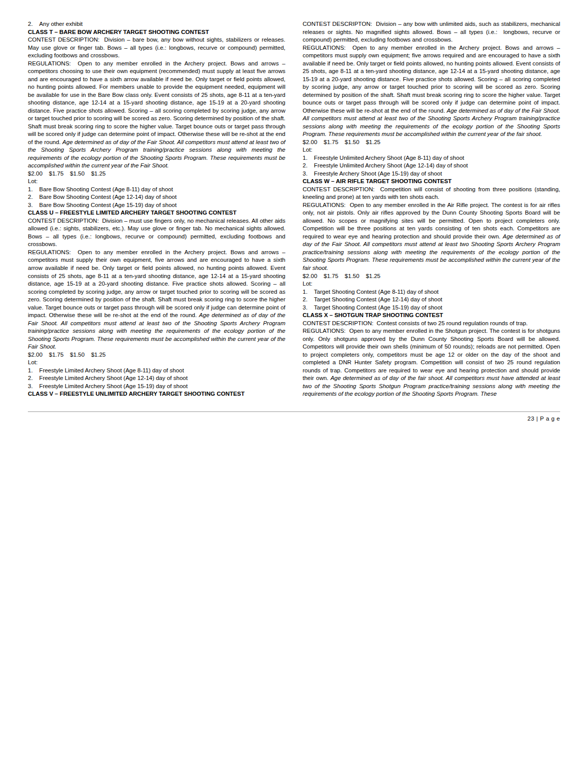2. Any other exhibit
CLASS T – BARE BOW ARCHERY TARGET SHOOTING CONTEST
CONTEST DESCRIPTION: Division – bare bow, any bow without sights, stabilizers or releases. May use glove or finger tab. Bows – all types (i.e.: longbows, recurve or compound) permitted, excluding footbows and crossbows.
REGULATIONS: Open to any member enrolled in the Archery project. Bows and arrows – competitors choosing to use their own equipment (recommended) must supply at least five arrows and are encouraged to have a sixth arrow available if need be. Only target or field points allowed, no hunting points allowed. For members unable to provide the equipment needed, equipment will be available for use in the Bare Bow class only. Event consists of 25 shots, age 8-11 at a ten-yard shooting distance, age 12-14 at a 15-yard shooting distance, age 15-19 at a 20-yard shooting distance. Five practice shots allowed. Scoring – all scoring completed by scoring judge, any arrow or target touched prior to scoring will be scored as zero. Scoring determined by position of the shaft. Shaft must break scoring ring to score the higher value. Target bounce outs or target pass through will be scored only if judge can determine point of impact. Otherwise these will be re-shot at the end of the round. Age determined as of day of the Fair Shoot. All competitors must attend at least two of the Shooting Sports Archery Program training/practice sessions along with meeting the requirements of the ecology portion of the Shooting Sports Program. These requirements must be accomplished within the current year of the Fair Shoot.
$2.00 $1.75 $1.50 $1.25
Lot:
1. Bare Bow Shooting Contest (Age 8-11) day of shoot
2. Bare Bow Shooting Contest (Age 12-14) day of shoot
3. Bare Bow Shooting Contest (Age 15-19) day of shoot
CLASS U – FREESTYLE LIMITED ARCHERY TARGET SHOOTING CONTEST
CONTEST DESCRIPTION: Division – must use fingers only, no mechanical releases. All other aids allowed (i.e.: sights, stabilizers, etc.). May use glove or finger tab. No mechanical sights allowed. Bows – all types (i.e.: longbows, recurve or compound) permitted, excluding footbows and crossbows.
REGULATIONS: Open to any member enrolled in the Archery project. Bows and arrows – competitors must supply their own equipment, five arrows and are encouraged to have a sixth arrow available if need be. Only target or field points allowed, no hunting points allowed. Event consists of 25 shots, age 8-11 at a ten-yard shooting distance, age 12-14 at a 15-yard shooting distance, age 15-19 at a 20-yard shooting distance. Five practice shots allowed. Scoring – all scoring completed by scoring judge, any arrow or target touched prior to scoring will be scored as zero. Scoring determined by position of the shaft. Shaft must break scoring ring to score the higher value. Target bounce outs or target pass through will be scored only if judge can determine point of impact. Otherwise these will be re-shot at the end of the round. Age determined as of day of the Fair Shoot. All competitors must attend at least two of the Shooting Sports Archery Program training/practice sessions along with meeting the requirements of the ecology portion of the Shooting Sports Program. These requirements must be accomplished within the current year of the Fair Shoot.
$2.00 $1.75 $1.50 $1.25
Lot:
1. Freestyle Limited Archery Shoot (Age 8-11) day of shoot
2. Freestyle Limited Archery Shoot (Age 12-14) day of shoot
3. Freestyle Limited Archery Shoot (Age 15-19) day of shoot
CLASS V – FREESTYLE UNLIMITED ARCHERY TARGET SHOOTING CONTEST
CONTEST DESCRIPTON: Division – any bow with unlimited aids, such as stabilizers, mechanical releases or sights. No magnified sights allowed. Bows – all types (i.e.: longbows, recurve or compound) permitted, excluding footbows and crossbows.
REGULATIONS: Open to any member enrolled in the Archery project. Bows and arrows – competitors must supply own equipment; five arrows required and are encouraged to have a sixth available if need be. Only target or field points allowed, no hunting points allowed. Event consists of 25 shots, age 8-11 at a ten-yard shooting distance, age 12-14 at a 15-yard shooting distance, age 15-19 at a 20-yard shooting distance. Five practice shots allowed. Scoring – all scoring completed by scoring judge, any arrow or target touched prior to scoring will be scored as zero. Scoring determined by position of the shaft. Shaft must break scoring ring to score the higher value. Target bounce outs or target pass through will be scored only if judge can determine point of impact. Otherwise these will be re-shot at the end of the round. Age determined as of day of the Fair Shoot. All competitors must attend at least two of the Shooting Sports Archery Program training/practice sessions along with meeting the requirements of the ecology portion of the Shooting Sports Program. These requirements must be accomplished within the current year of the fair shoot.
$2.00 $1.75 $1.50 $1.25
Lot:
1. Freestyle Unlimited Archery Shoot (Age 8-11) day of shoot
2. Freestyle Unlimited Archery Shoot (Age 12-14) day of shoot
3. Freestyle Archery Shoot (Age 15-19) day of shoot
CLASS W – AIR RIFLE TARGET SHOOTING CONTEST
CONTEST DESCRIPTION: Competition will consist of shooting from three positions (standing, kneeling and prone) at ten yards with ten shots each.
REGULATIONS: Open to any member enrolled in the Air Rifle project. The contest is for air rifles only, not air pistols. Only air rifles approved by the Dunn County Shooting Sports Board will be allowed. No scopes or magnifying sites will be permitted. Open to project completers only. Competition will be three positions at ten yards consisting of ten shots each. Competitors are required to wear eye and hearing protection and should provide their own. Age determined as of day of the Fair Shoot. All competitors must attend at least two Shooting Sports Archery Program practice/training sessions along with meeting the requirements of the ecology portion of the Shooting Sports Program. These requirements must be accomplished within the current year of the fair shoot.
$2.00 $1.75 $1.50 $1.25
Lot:
1. Target Shooting Contest (Age 8-11) day of shoot
2. Target Shooting Contest (Age 12-14) day of shoot
3. Target Shooting Contest (Age 15-19) day of shoot
CLASS X – SHOTGUN TRAP SHOOTING CONTEST
CONTEST DESCRIPTION: Contest consists of two 25 round regulation rounds of trap.
REGULATIONS: Open to any member enrolled in the Shotgun project. The contest is for shotguns only. Only shotguns approved by the Dunn County Shooting Sports Board will be allowed. Competitors will provide their own shells (minimum of 50 rounds); reloads are not permitted. Open to project completers only, competitors must be age 12 or older on the day of the shoot and completed a DNR Hunter Safety program. Competition will consist of two 25 round regulation rounds of trap. Competitors are required to wear eye and hearing protection and should provide their own. Age determined as of day of the fair shoot. All competitors must have attended at least two of the Shooting Sports Shotgun Program practice/training sessions along with meeting the requirements of the ecology portion of the Shooting Sports Program. These
23 | P a g e